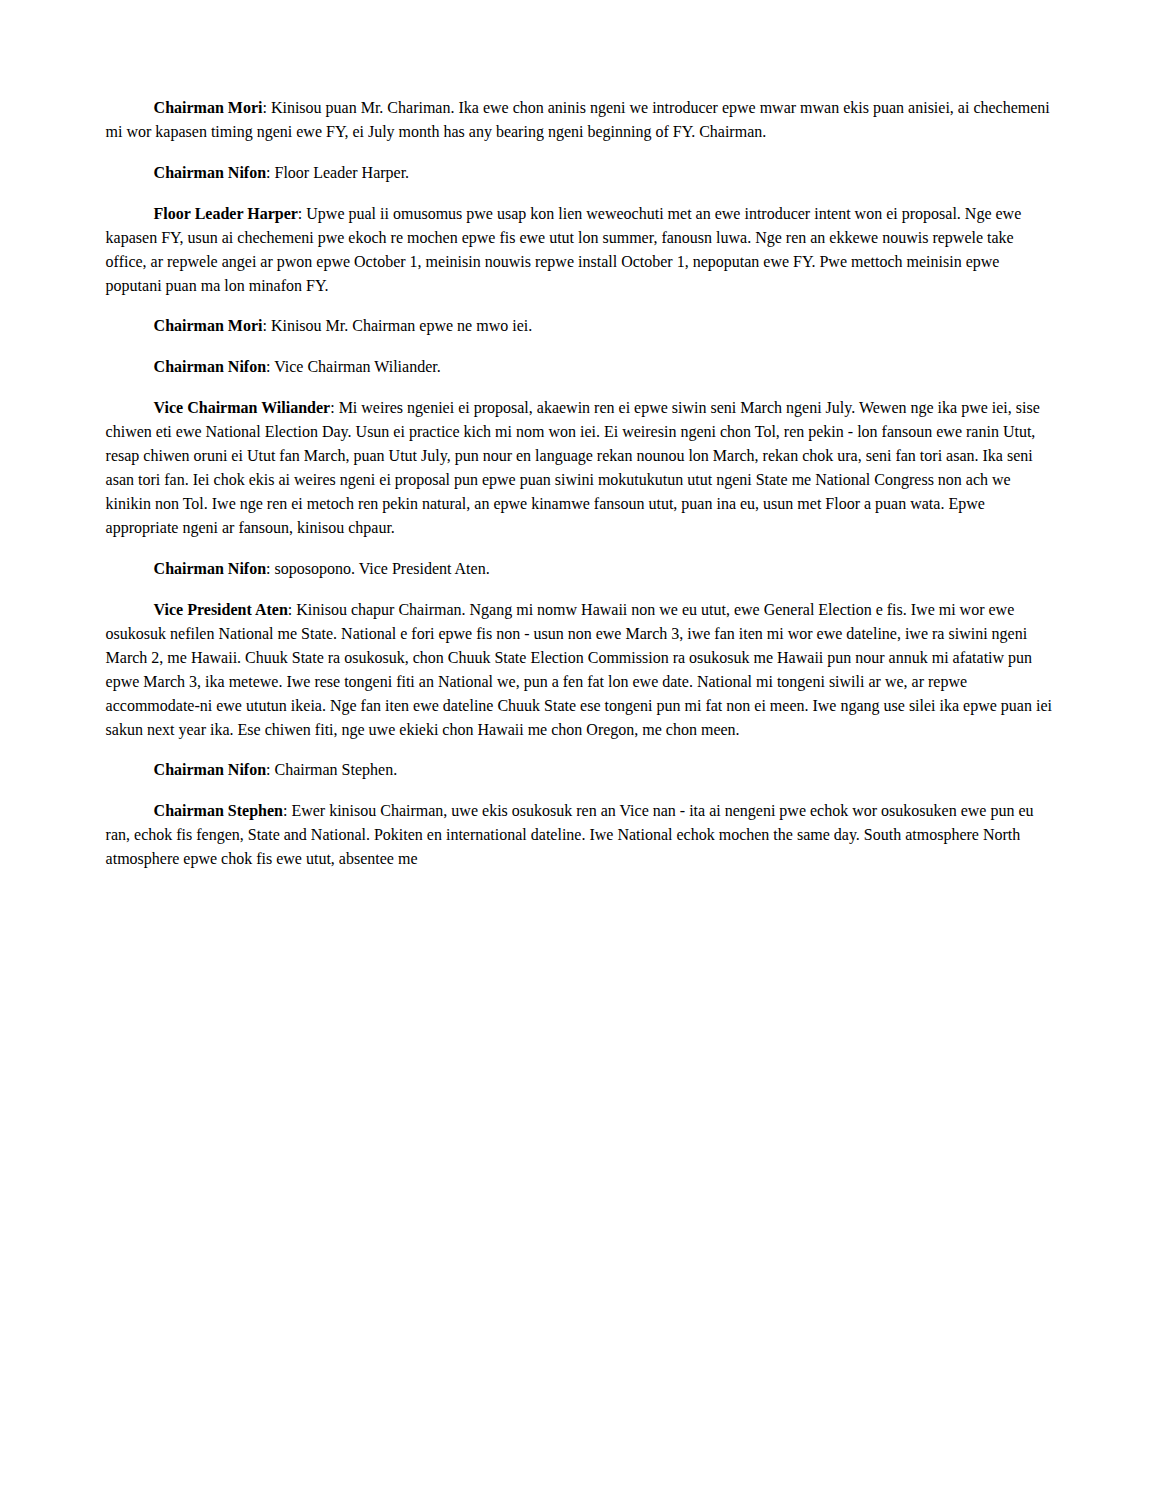Chairman Mori: Kinisou puan Mr. Chariman. Ika ewe chon aninis ngeni we introducer epwe mwar mwan ekis puan anisiei, ai chechemeni mi wor kapasen timing ngeni ewe FY, ei July month has any bearing ngeni beginning of FY. Chairman.
Chairman Nifon: Floor Leader Harper.
Floor Leader Harper: Upwe pual ii omusomus pwe usap kon lien weweochuti met an ewe introducer intent won ei proposal. Nge ewe kapasen FY, usun ai chechemeni pwe ekoch re mochen epwe fis ewe utut lon summer, fanousn luwa. Nge ren an ekkewe nouwis repwele take office, ar repwele angei ar pwon epwe October 1, meinisin nouwis repwe install October 1, nepoputan ewe FY. Pwe mettoch meinisin epwe poputani puan ma lon minafon FY.
Chairman Mori: Kinisou Mr. Chairman epwe ne mwo iei.
Chairman Nifon: Vice Chairman Wiliander.
Vice Chairman Wiliander: Mi weires ngeniei ei proposal, akaewin ren ei epwe siwin seni March ngeni July. Wewen nge ika pwe iei, sise chiwen eti ewe National Election Day. Usun ei practice kich mi nom won iei. Ei weiresin ngeni chon Tol, ren pekin - lon fansoun ewe ranin Utut, resap chiwen oruni ei Utut fan March, puan Utut July, pun nour en language rekan nounou lon March, rekan chok ura, seni fan tori asan. Ika seni asan tori fan. Iei chok ekis ai weires ngeni ei proposal pun epwe puan siwini mokutukutun utut ngeni State me National Congress non ach we kinikin non Tol. Iwe nge ren ei metoch ren pekin natural, an epwe kinamwe fansoun utut, puan ina eu, usun met Floor a puan wata. Epwe appropriate ngeni ar fansoun, kinisou chpaur.
Chairman Nifon: soposopono. Vice President Aten.
Vice President Aten: Kinisou chapur Chairman. Ngang mi nomw Hawaii non we eu utut, ewe General Election e fis. Iwe mi wor ewe osukosuk nefilen National me State. National e fori epwe fis non - usun non ewe March 3, iwe fan iten mi wor ewe dateline, iwe ra siwini ngeni March 2, me Hawaii. Chuuk State ra osukosuk, chon Chuuk State Election Commission ra osukosuk me Hawaii pun nour annuk mi afatatiw pun epwe March 3, ika metewe. Iwe rese tongeni fiti an National we, pun a fen fat lon ewe date. National mi tongeni siwili ar we, ar repwe accommodate-ni ewe ututun ikeia. Nge fan iten ewe dateline Chuuk State ese tongeni pun mi fat non ei meen. Iwe ngang use silei ika epwe puan iei sakun next year ika. Ese chiwen fiti, nge uwe ekieki chon Hawaii me chon Oregon, me chon meen.
Chairman Nifon: Chairman Stephen.
Chairman Stephen: Ewer kinisou Chairman, uwe ekis osukosuk ren an Vice nan - ita ai nengeni pwe echok wor osukosuken ewe pun eu ran, echok fis fengen, State and National. Pokiten en international dateline. Iwe National echok mochen the same day. South atmosphere North atmosphere epwe chok fis ewe utut, absentee me